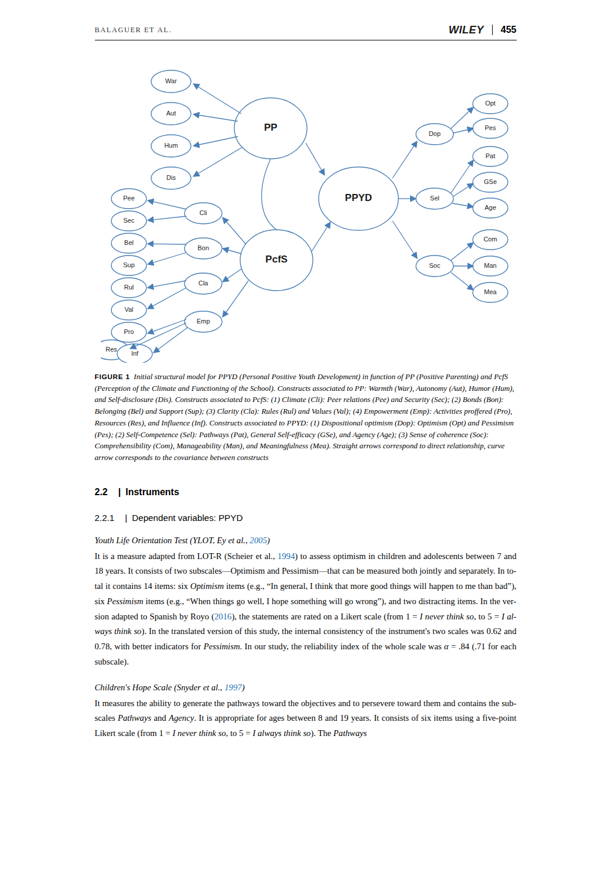Balaguer et al.
WILEY 455
War Aut Hum Dis PP Cli Bon Cla Emp Pee Sec Bel Sup Rul Val Pro Res Inf PcfS PPYD Dop Sel Soc Opt Pes Pat GSe Age Com Man Mea
FIGURE 1 Initial structural model for PPYD (Personal Positive Youth Development) in function of PP (Positive Parenting) and PcfS (Perception of the Climate and Functioning of the School). Constructs associated to PP: Warmth (War), Autonomy (Aut), Humor (Hum), and Self-disclosure (Dis). Constructs associated to PcfS: (1) Climate (Cli): Peer relations (Pee) and Security (Sec); (2) Bonds (Bon): Belonging (Bel) and Support (Sup); (3) Clarity (Cla): Rules (Rul) and Values (Val); (4) Empowerment (Emp): Activities proffered (Pro), Resources (Res), and Influence (Inf). Constructs associated to PPYD: (1) Dispositional optimism (Dop): Optimism (Opt) and Pessimism (Pes); (2) Self-Competence (Sel): Pathways (Pat), General Self-efficacy (GSe), and Agency (Age); (3) Sense of coherence (Soc): Comprehensibility (Com), Manageability (Man), and Meaningfulness (Mea). Straight arrows correspond to direct relationship, curve arrow corresponds to the covariance between constructs
2.2|Instruments
2.2.1|Dependent variables: PPYD
Youth Life Orientation Test (YLOT, Ey et al., 2005)
It is a measure adapted from LOT-R (Scheier et al., 1994) to assess optimism in children and adolescents between 7 and 18 years. It consists of two subscales—Optimism and Pessimism—that can be measured both jointly and separately. In total it contains 14 items: six Optimism items (e.g., “In general, I think that more good things will happen to me than bad”), six Pessimism items (e.g., “When things go well, I hope something will go wrong”), and two distracting items. In the version adapted to Spanish by Royo (2016), the statements are rated on a Likert scale (from 1 = I never think so, to 5 = I always think so). In the translated version of this study, the internal consistency of the instrument's two scales was 0.62 and 0.78, with better indicators for Pessimism. In our study, the reliability index of the whole scale was α = .84 (.71 for each subscale).
Children's Hope Scale (Snyder et al., 1997)
It measures the ability to generate the pathways toward the objectives and to persevere toward them and contains the subscales Pathways and Agency. It is appropriate for ages between 8 and 19 years. It consists of six items using a five-point Likert scale (from 1 = I never think so, to 5 = I always think so). The Pathways